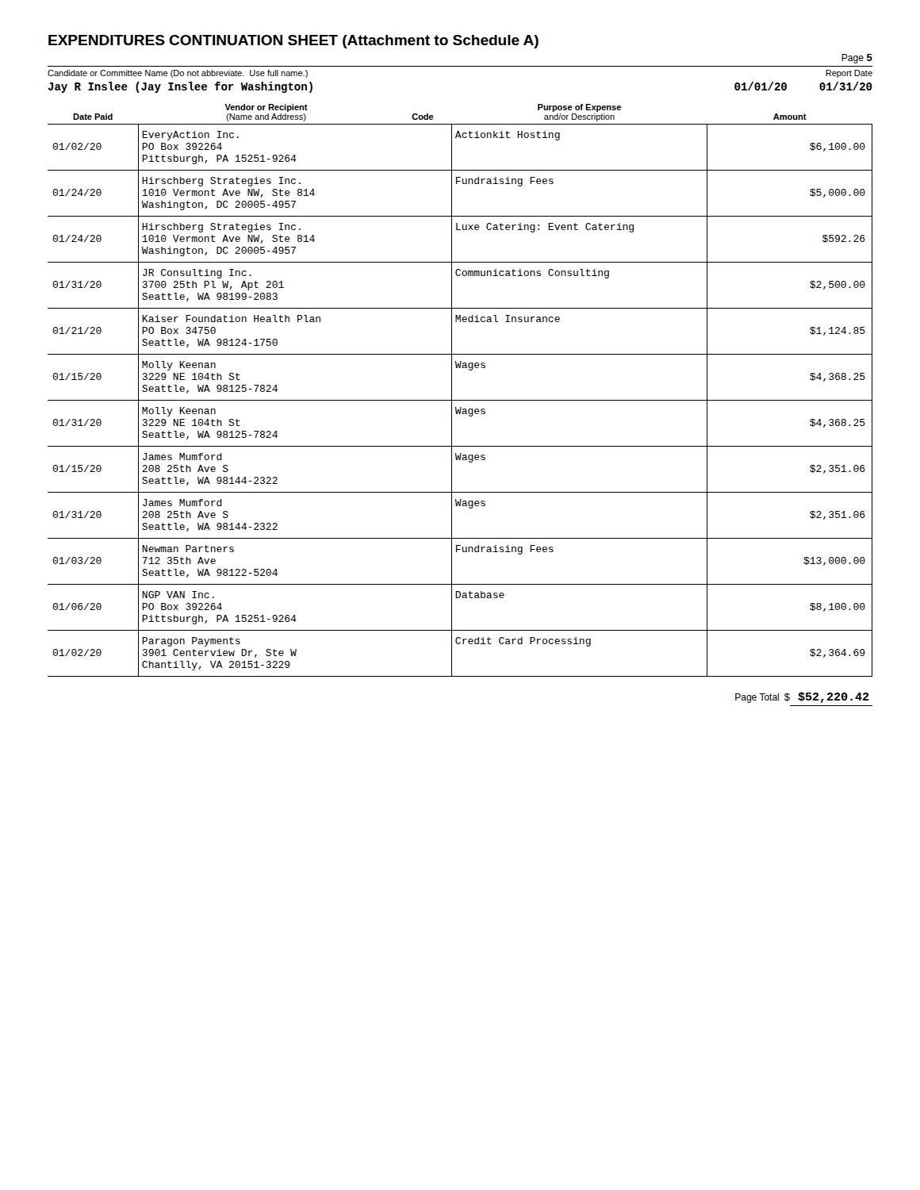EXPENDITURES CONTINUATION SHEET (Attachment to Schedule A)
Page 5
Candidate or Committee Name (Do not abbreviate. Use full name.)
Report Date
Jay R Inslee (Jay Inslee for Washington)
01/01/2001/31/20
| Date Paid | Vendor or Recipient (Name and Address) | Code | Purpose of Expense and/or Description | Amount |
| --- | --- | --- | --- | --- |
| 01/02/20 | EveryAction Inc. PO Box 392264 Pittsburgh, PA 15251-9264 | | Actionkit Hosting | $6,100.00 |
| 01/24/20 | Hirschberg Strategies Inc. 1010 Vermont Ave NW, Ste 814 Washington, DC 20005-4957 | | Fundraising Fees | $5,000.00 |
| 01/24/20 | Hirschberg Strategies Inc. 1010 Vermont Ave NW, Ste 814 Washington, DC 20005-4957 | | Luxe Catering: Event Catering | $592.26 |
| 01/31/20 | JR Consulting Inc. 3700 25th Pl W, Apt 201 Seattle, WA 98199-2083 | | Communications Consulting | $2,500.00 |
| 01/21/20 | Kaiser Foundation Health Plan PO Box 34750 Seattle, WA 98124-1750 | | Medical Insurance | $1,124.85 |
| 01/15/20 | Molly Keenan 3229 NE 104th St Seattle, WA 98125-7824 | | Wages | $4,368.25 |
| 01/31/20 | Molly Keenan 3229 NE 104th St Seattle, WA 98125-7824 | | Wages | $4,368.25 |
| 01/15/20 | James Mumford 208 25th Ave S Seattle, WA 98144-2322 | | Wages | $2,351.06 |
| 01/31/20 | James Mumford 208 25th Ave S Seattle, WA 98144-2322 | | Wages | $2,351.06 |
| 01/03/20 | Newman Partners 712 35th Ave Seattle, WA 98122-5204 | | Fundraising Fees | $13,000.00 |
| 01/06/20 | NGP VAN Inc. PO Box 392264 Pittsburgh, PA 15251-9264 | | Database | $8,100.00 |
| 01/02/20 | Paragon Payments 3901 Centerview Dr, Ste W Chantilly, VA 20151-3229 | | Credit Card Processing | $2,364.69 |
Page Total$$52,220.42